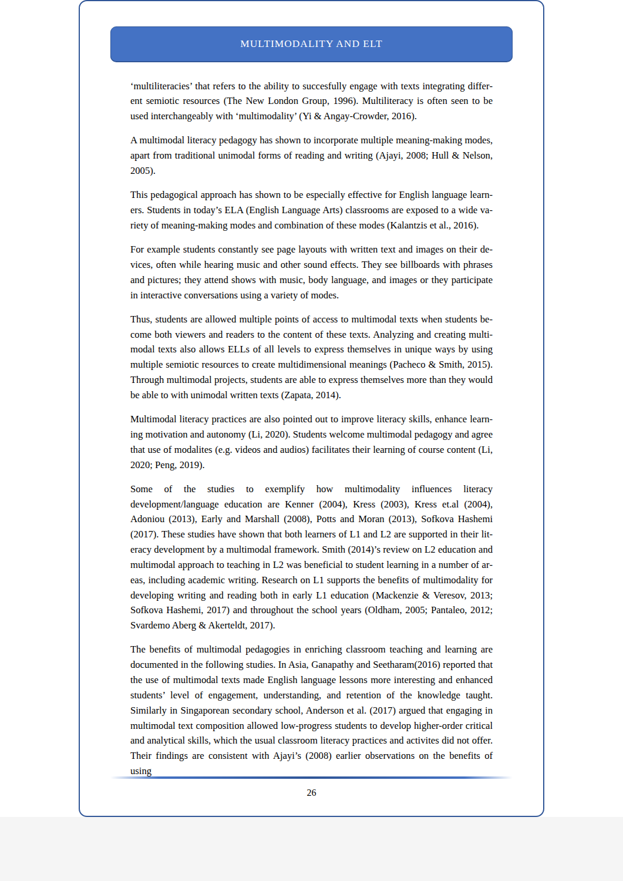MULTIMODALITY AND ELT
‘multiliteracies’ that refers to the ability to succesfully engage with texts integrating different semiotic resources (The New London Group, 1996). Multiliteracy is often seen to be used interchangeably with ‘multimodality’ (Yi & Angay-Crowder, 2016).
A multimodal literacy pedagogy has shown to incorporate multiple meaning-making modes, apart from traditional unimodal forms of reading and writing (Ajayi, 2008; Hull & Nelson, 2005).
This pedagogical approach has shown to be especially effective for English language learners. Students in today’s ELA (English Language Arts) classrooms are exposed to a wide variety of meaning-making modes and combination of these modes (Kalantzis et al., 2016).
For example students constantly see page layouts with written text and images on their devices, often while hearing music and other sound effects. They see billboards with phrases and pictures; they attend shows with music, body language, and images or they participate in interactive conversations using a variety of modes.
Thus, students are allowed multiple points of access to multimodal texts when students become both viewers and readers to the content of these texts. Analyzing and creating multimodal texts also allows ELLs of all levels to express themselves in unique ways by using multiple semiotic resources to create multidimensional meanings (Pacheco & Smith, 2015). Through multimodal projects, students are able to express themselves more than they would be able to with unimodal written texts (Zapata, 2014).
Multimodal literacy practices are also pointed out to improve literacy skills, enhance learning motivation and autonomy (Li, 2020). Students welcome multimodal pedagogy and agree that use of modalites (e.g. videos and audios) facilitates their learning of course content (Li, 2020; Peng, 2019).
Some of the studies to exemplify how multimodality influences literacy development/language education are Kenner (2004), Kress (2003), Kress et.al (2004), Adoniou (2013), Early and Marshall (2008), Potts and Moran (2013), Sofkova Hashemi (2017). These studies have shown that both learners of L1 and L2 are supported in their literacy development by a multimodal framework. Smith (2014)’s review on L2 education and multimodal approach to teaching in L2 was beneficial to student learning in a number of areas, including academic writing. Research on L1 supports the benefits of multimodality for developing writing and reading both in early L1 education (Mackenzie & Veresov, 2013; Sofkova Hashemi, 2017) and throughout the school years (Oldham, 2005; Pantaleo, 2012; Svardemo Aberg & Akerteldt, 2017).
The benefits of multimodal pedagogies in enriching classroom teaching and learning are documented in the following studies. In Asia, Ganapathy and Seetharam(2016) reported that the use of multimodal texts made English language lessons more interesting and enhanced students’ level of engagement, understanding, and retention of the knowledge taught. Similarly in Singaporean secondary school, Anderson et al. (2017) argued that engaging in multimodal text composition allowed low-progress students to develop higher-order critical and analytical skills, which the usual classroom literacy practices and activites did not offer. Their findings are consistent with Ajayi’s (2008) earlier observations on the benefits of using
26